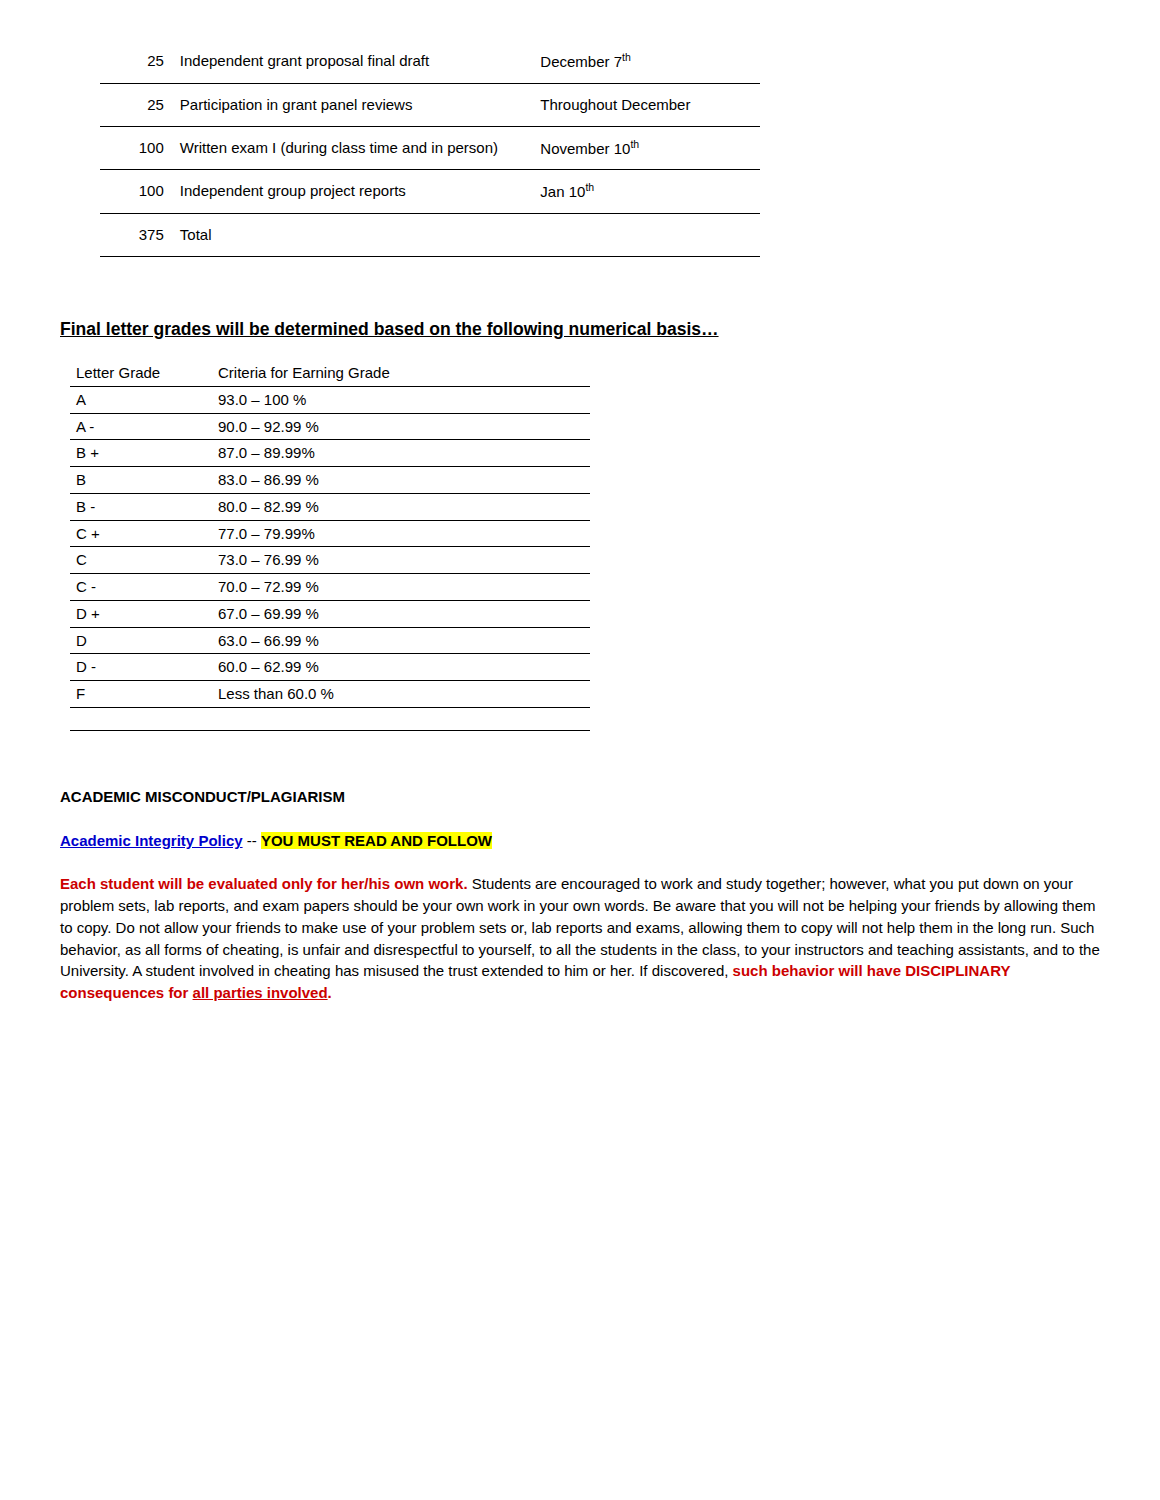| 25 | Independent grant proposal final draft | December 7 th |
| 25 | Participation in grant panel reviews | Throughout December |
| 100 | Written exam I (during class time and in person) | November 10 th |
| 100 | Independent group project reports | Jan 10 th |
| 375 | Total | |
Final letter grades will be determined based on the following numerical basis…
| Letter Grade | Criteria for Earning Grade |
| --- | --- |
| A | 93.0 – 100 % |
| A - | 90.0 – 92.99 % |
| B + | 87.0 – 89.99% |
| B | 83.0 – 86.99 % |
| B - | 80.0 – 82.99 % |
| C + | 77.0 – 79.99% |
| C | 73.0 – 76.99 % |
| C - | 70.0 – 72.99 % |
| D + | 67.0 – 69.99 % |
| D | 63.0 – 66.99 % |
| D - | 60.0 – 62.99 % |
| F | Less than 60.0 % |
ACADEMIC MISCONDUCT/PLAGIARISM
Academic Integrity Policy -- YOU MUST READ AND FOLLOW
Each student will be evaluated only for her/his own work. Students are encouraged to work and study together; however, what you put down on your problem sets, lab reports, and exam papers should be your own work in your own words. Be aware that you will not be helping your friends by allowing them to copy. Do not allow your friends to make use of your problem sets or, lab reports and exams, allowing them to copy will not help them in the long run. Such behavior, as all forms of cheating, is unfair and disrespectful to yourself, to all the students in the class, to your instructors and teaching assistants, and to the University. A student involved in cheating has misused the trust extended to him or her. If discovered, such behavior will have DISCIPLINARY consequences for all parties involved.